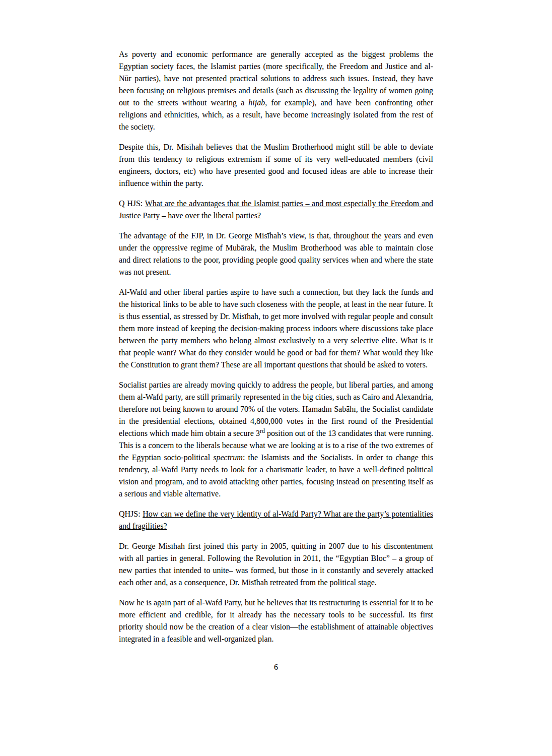As poverty and economic performance are generally accepted as the biggest problems the Egyptian society faces, the Islamist parties (more specifically, the Freedom and Justice and al-Nūr parties), have not presented practical solutions to address such issues. Instead, they have been focusing on religious premises and details (such as discussing the legality of women going out to the streets without wearing a hijāb, for example), and have been confronting other religions and ethnicities, which, as a result, have become increasingly isolated from the rest of the society.
Despite this, Dr. Misīhah believes that the Muslim Brotherhood might still be able to deviate from this tendency to religious extremism if some of its very well-educated members (civil engineers, doctors, etc) who have presented good and focused ideas are able to increase their influence within the party.
Q HJS: What are the advantages that the Islamist parties – and most especially the Freedom and Justice Party – have over the liberal parties?
The advantage of the FJP, in Dr. George Misīhah’s view, is that, throughout the years and even under the oppressive regime of Mubārak, the Muslim Brotherhood was able to maintain close and direct relations to the poor, providing people good quality services when and where the state was not present.
Al-Wafd and other liberal parties aspire to have such a connection, but they lack the funds and the historical links to be able to have such closeness with the people, at least in the near future. It is thus essential, as stressed by Dr. Misīhah, to get more involved with regular people and consult them more instead of keeping the decision-making process indoors where discussions take place between the party members who belong almost exclusively to a very selective elite. What is it that people want? What do they consider would be good or bad for them? What would they like the Constitution to grant them? These are all important questions that should be asked to voters.
Socialist parties are already moving quickly to address the people, but liberal parties, and among them al-Wafd party, are still primarily represented in the big cities, such as Cairo and Alexandria, therefore not being known to around 70% of the voters. Hamadīn Sabāhī, the Socialist candidate in the presidential elections, obtained 4,800,000 votes in the first round of the Presidential elections which made him obtain a secure 3rd position out of the 13 candidates that were running. This is a concern to the liberals because what we are looking at is to a rise of the two extremes of the Egyptian socio-political spectrum: the Islamists and the Socialists. In order to change this tendency, al-Wafd Party needs to look for a charismatic leader, to have a well-defined political vision and program, and to avoid attacking other parties, focusing instead on presenting itself as a serious and viable alternative.
QHJS: How can we define the very identity of al-Wafd Party? What are the party’s potentialities and fragilities?
Dr. George Misīhah first joined this party in 2005, quitting in 2007 due to his discontentment with all parties in general. Following the Revolution in 2011, the “Egyptian Bloc” – a group of new parties that intended to unite– was formed, but those in it constantly and severely attacked each other and, as a consequence, Dr. Misīhah retreated from the political stage.
Now he is again part of al-Wafd Party, but he believes that its restructuring is essential for it to be more efficient and credible, for it already has the necessary tools to be successful. Its first priority should now be the creation of a clear vision—the establishment of attainable objectives integrated in a feasible and well-organized plan.
6